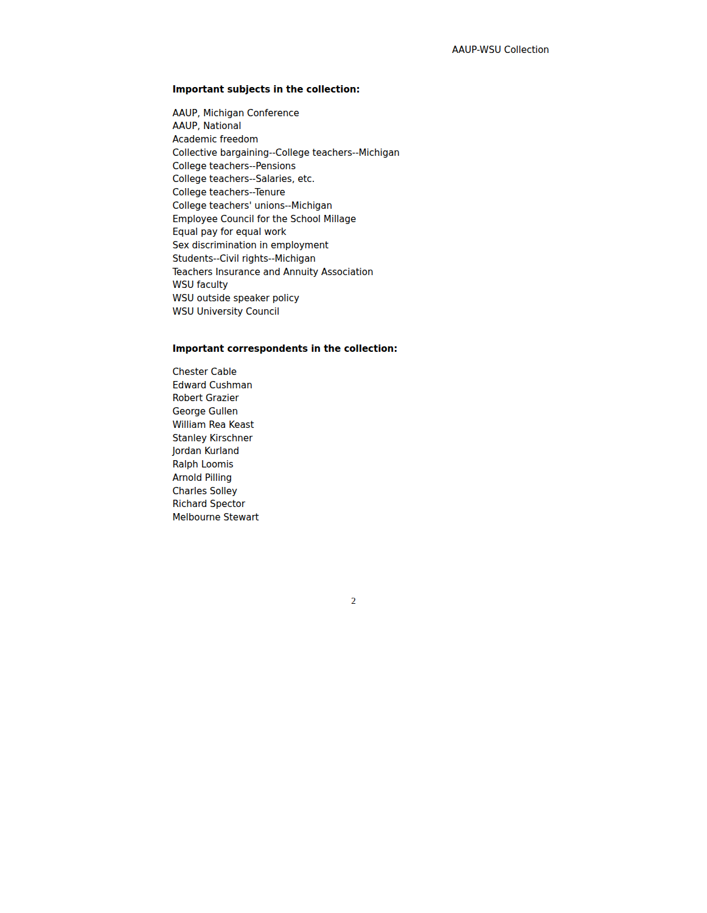AAUP-WSU Collection
Important subjects in the collection:
AAUP, Michigan Conference
AAUP, National
Academic freedom
Collective bargaining--College teachers--Michigan
College teachers--Pensions
College teachers--Salaries, etc.
College teachers--Tenure
College teachers' unions--Michigan
Employee Council for the School Millage
Equal pay for equal work
Sex discrimination in employment
Students--Civil rights--Michigan
Teachers Insurance and Annuity Association
WSU faculty
WSU outside speaker policy
WSU University Council
Important correspondents in the collection:
Chester Cable
Edward Cushman
Robert Grazier
George Gullen
William Rea Keast
Stanley Kirschner
Jordan Kurland
Ralph Loomis
Arnold Pilling
Charles Solley
Richard Spector
Melbourne Stewart
2